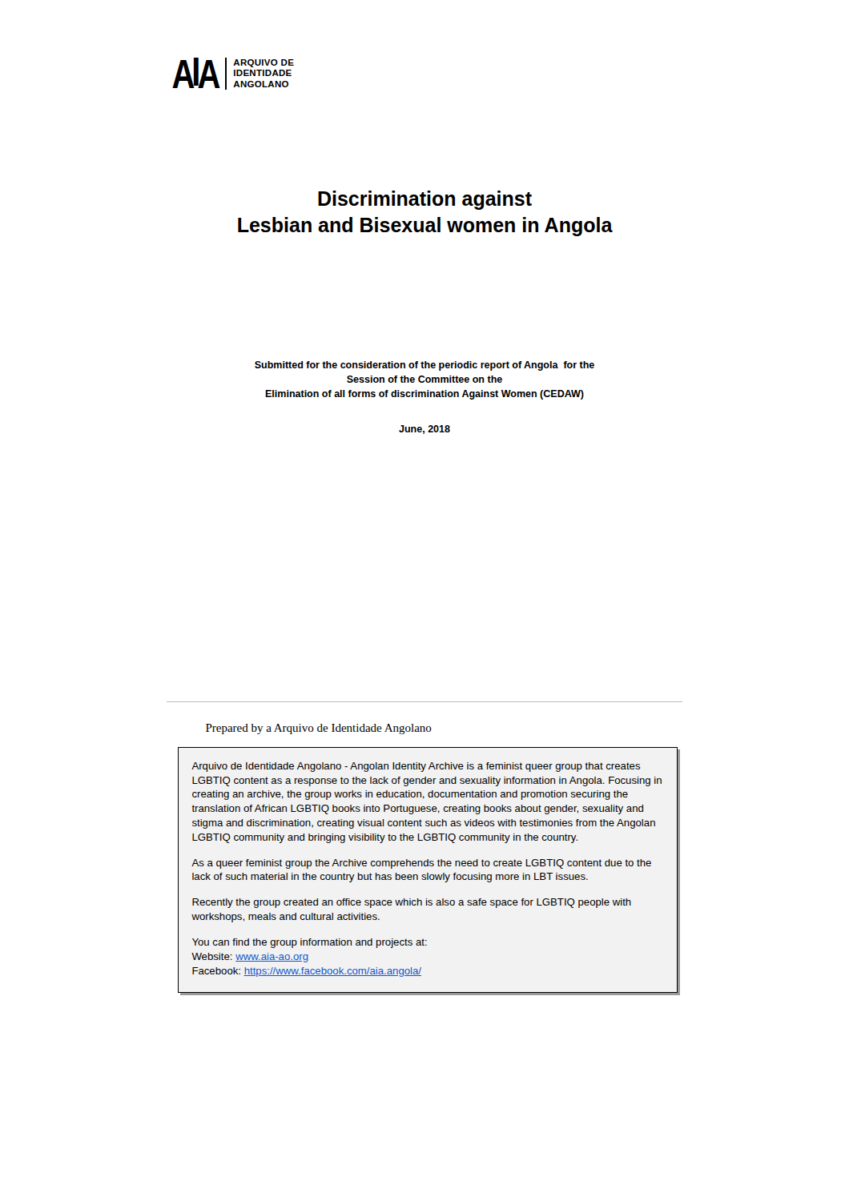AIA Arquivo de
Identidade
Angolano
Discrimination against
Lesbian and Bisexual women in Angola
Submitted for the consideration of the periodic report of Angola for the
Session of the Committee on the
Elimination of all forms of discrimination Against Women (CEDAW)
June, 2018
Prepared by a Arquivo de Identidade Angolano
Arquivo de Identidade Angolano - Angolan Identity Archive is a feminist queer group that creates LGBTIQ content as a response to the lack of gender and sexuality information in Angola. Focusing in creating an archive, the group works in education, documentation and promotion securing the translation of African LGBTIQ books into Portuguese, creating books about gender, sexuality and stigma and discrimination, creating visual content such as videos with testimonies from the Angolan LGBTIQ community and bringing visibility to the LGBTIQ community in the country.
As a queer feminist group the Archive comprehends the need to create LGBTIQ content due to the lack of such material in the country but has been slowly focusing more in LBT issues.
Recently the group created an office space which is also a safe space for LGBTIQ people with workshops, meals and cultural activities.
You can find the group information and projects at:
Website: www.aia-ao.org
Facebook: https://www.facebook.com/aia.angola/